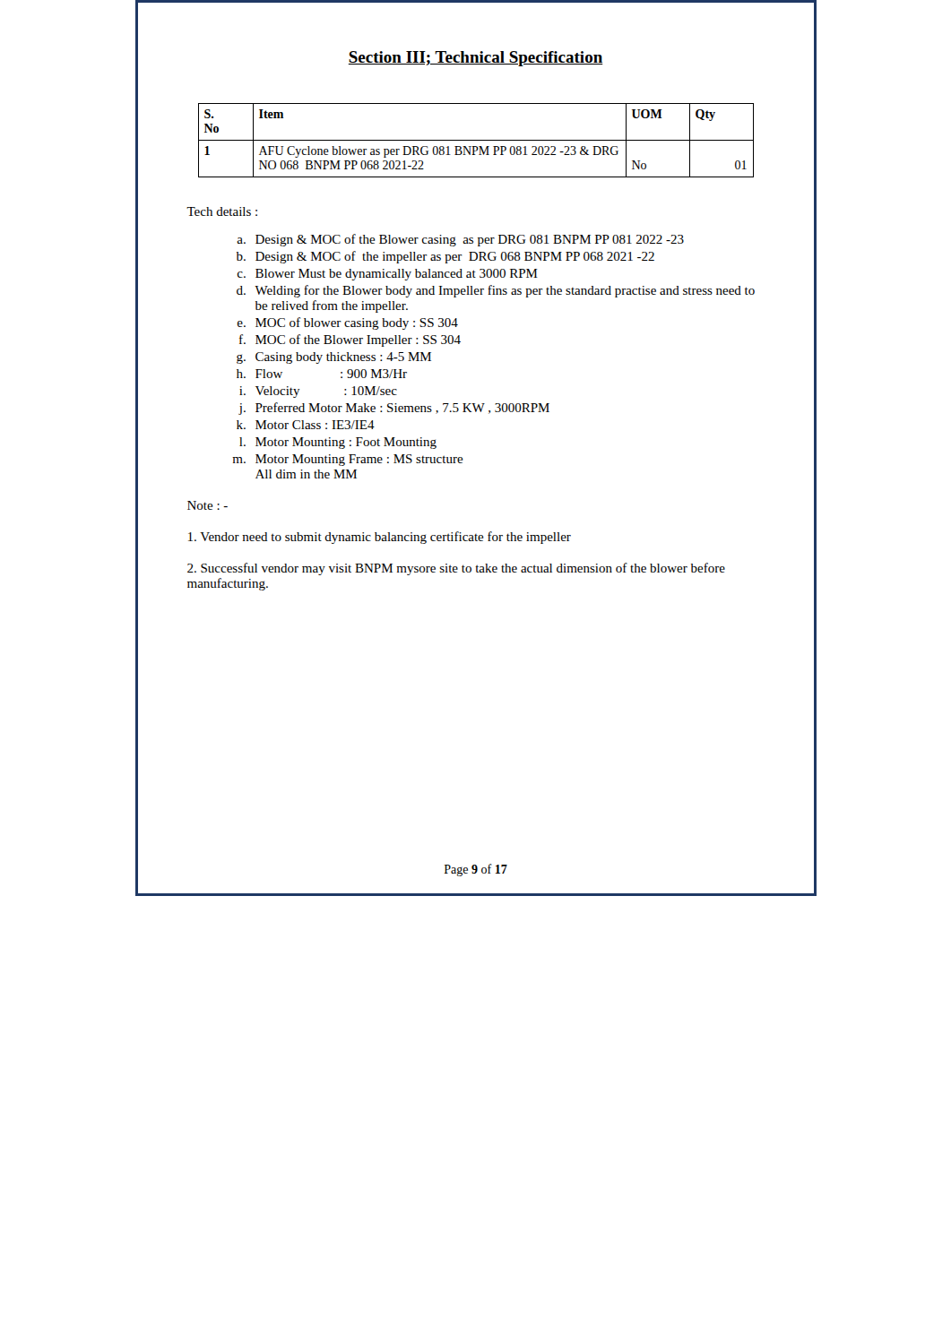Section III; Technical Specification
| S. No | Item | UOM | Qty |
| --- | --- | --- | --- |
| 1 | AFU Cyclone blower as per DRG 081 BNPM PP 081 2022 -23 & DRG NO 068 BNPM PP 068 2021-22 | No | 01 |
Tech details :
Design & MOC of the Blower casing as per DRG 081 BNPM PP 081 2022 -23
Design & MOC of the impeller as per DRG 068 BNPM PP 068 2021 -22
Blower Must be dynamically balanced at 3000 RPM
Welding for the Blower body and Impeller fins as per the standard practise and stress need to be relived from the impeller.
MOC of blower casing body : SS 304
MOC of the Blower Impeller : SS 304
Casing body thickness : 4-5 MM
Flow : 900 M3/Hr
Velocity : 10M/sec
Preferred Motor Make : Siemens , 7.5 KW , 3000RPM
Motor Class : IE3/IE4
Motor Mounting : Foot Mounting
Motor Mounting Frame : MS structure
All dim in the MM
Note : -
1. Vendor need to submit dynamic balancing certificate for the impeller
2. Successful vendor may visit BNPM mysore site to take the actual dimension of the blower before manufacturing.
Page 9 of 17